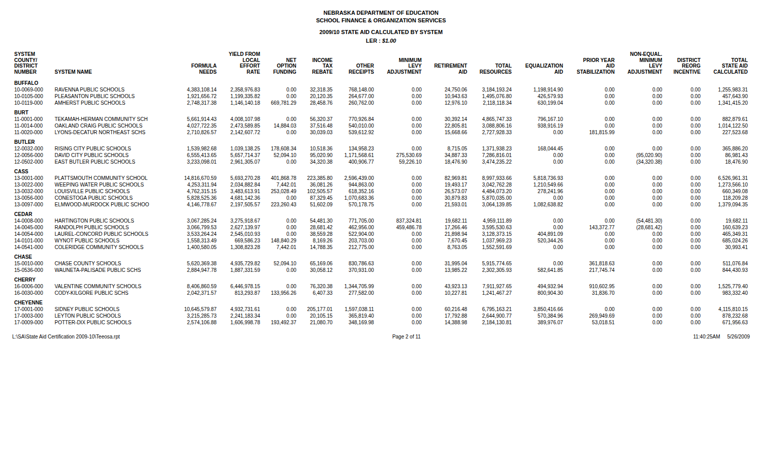NEBRASKA DEPARTMENT OF EDUCATION
SCHOOL FINANCE & ORGANIZATION SERVICES
2009/10 STATE AID CALCULATED BY SYSTEM
LER : $1.00
| SYSTEM COUNTY/ DISTRICT NUMBER | SYSTEM NAME | FORMULA NEEDS | YIELD FROM LOCAL EFFORT RATE | NET OPTION FUNDING | INCOME TAX REBATE | OTHER RECEIPTS | MINIMUM LEVY ADJUSTMENT | RETIREMENT AID | TOTAL RESOURCES | EQUALIZATION AID | PRIOR YEAR AID STABILIZATION | NON-EQUAL. MINIMUM LEVY ADJUSTMENT | DISTRICT REORG INCENTIVE | TOTAL STATE AID CALCULATED |
| --- | --- | --- | --- | --- | --- | --- | --- | --- | --- | --- | --- | --- | --- | --- |
| BUFFALO |
| 10-0069-000 | RAVENNA PUBLIC SCHOOLS | 4,383,108.14 | 2,358,976.83 | 0.00 | 32,318.35 | 768,148.00 | 0.00 | 24,750.06 | 3,184,193.24 | 1,198,914.90 | 0.00 | 0.00 | 0.00 | 1,255,983.31 |
| 10-0105-000 | PLEASANTON PUBLIC SCHOOLS | 1,921,656.72 | 1,199,335.82 | 0.00 | 20,120.35 | 264,677.00 | 0.00 | 10,943.63 | 1,495,076.80 | 426,579.93 | 0.00 | 0.00 | 0.00 | 457,643.90 |
| 10-0119-000 | AMHERST PUBLIC SCHOOLS | 2,748,317.38 | 1,146,140.18 | 669,781.29 | 28,458.76 | 260,762.00 | 0.00 | 12,976.10 | 2,118,118.34 | 630,199.04 | 0.00 | 0.00 | 0.00 | 1,341,415.20 |
| BURT |
| 11-0001-000 | TEKAMAH-HERMAN COMMUNITY SCH | 5,661,914.43 | 4,008,107.98 | 0.00 | 56,320.37 | 770,926.84 | 0.00 | 30,392.14 | 4,865,747.33 | 796,167.10 | 0.00 | 0.00 | 0.00 | 882,879.61 |
| 11-0014-000 | OAKLAND CRAIG PUBLIC SCHOOLS | 4,027,722.35 | 2,473,589.85 | 14,884.03 | 37,516.48 | 540,010.00 | 0.00 | 22,805.81 | 3,088,806.16 | 938,916.19 | 0.00 | 0.00 | 0.00 | 1,014,122.50 |
| 11-0020-000 | LYONS-DECATUR NORTHEAST SCHS | 2,710,826.57 | 2,142,607.72 | 0.00 | 30,039.03 | 539,612.92 | 0.00 | 15,668.66 | 2,727,928.33 | 0.00 | 181,815.99 | 0.00 | 0.00 | 227,523.68 |
| BUTLER |
| 12-0032-000 | RISING CITY PUBLIC SCHOOLS | 1,539,982.68 | 1,039,138.25 | 178,608.34 | 10,518.36 | 134,958.23 | 0.00 | 8,715.05 | 1,371,938.23 | 168,044.45 | 0.00 | 0.00 | 0.00 | 365,886.20 |
| 12-0056-000 | DAVID CITY PUBLIC SCHOOLS | 6,555,413.65 | 5,657,714.37 | 52,094.10 | 95,020.90 | 1,171,568.61 | 275,530.69 | 34,887.33 | 7,286,816.01 | 0.00 | 0.00 | (95,020.90) | 0.00 | 86,981.43 |
| 12-0502-000 | EAST BUTLER PUBLIC SCHOOLS | 3,233,098.01 | 2,961,305.07 | 0.00 | 34,320.38 | 400,906.77 | 59,226.10 | 18,476.90 | 3,474,235.22 | 0.00 | 0.00 | (34,320.38) | 0.00 | 18,476.90 |
| CASS |
| 13-0001-000 | PLATTSMOUTH COMMUNITY SCHOOL | 14,816,670.59 | 5,693,270.28 | 401,868.78 | 223,385.80 | 2,596,439.00 | 0.00 | 82,969.81 | 8,997,933.66 | 5,818,736.93 | 0.00 | 0.00 | 0.00 | 6,526,961.31 |
| 13-0022-000 | WEEPING WATER PUBLIC SCHOOLS | 4,253,311.94 | 2,034,882.84 | 7,442.01 | 36,081.26 | 944,863.00 | 0.00 | 19,493.17 | 3,042,762.28 | 1,210,549.66 | 0.00 | 0.00 | 0.00 | 1,273,566.10 |
| 13-0032-000 | LOUISVILLE PUBLIC SCHOOLS | 4,762,315.15 | 3,483,613.91 | 253,028.49 | 102,505.57 | 618,352.16 | 0.00 | 26,573.07 | 4,484,073.20 | 278,241.96 | 0.00 | 0.00 | 0.00 | 660,349.08 |
| 13-0056-000 | CONESTOGA PUBLIC SCHOOLS | 5,828,525.36 | 4,681,142.36 | 0.00 | 87,329.45 | 1,070,683.36 | 0.00 | 30,879.83 | 5,870,035.00 | 0.00 | 0.00 | 0.00 | 0.00 | 118,209.28 |
| 13-0097-000 | ELMWOOD-MURDOCK PUBLIC SCHOO | 4,146,778.67 | 2,197,505.57 | 223,260.43 | 51,602.09 | 570,178.75 | 0.00 | 21,593.01 | 3,064,139.85 | 1,082,638.82 | 0.00 | 0.00 | 0.00 | 1,379,094.35 |
| CEDAR |
| 14-0008-000 | HARTINGTON PUBLIC SCHOOLS | 3,067,285.24 | 3,275,918.67 | 0.00 | 54,481.30 | 771,705.00 | 837,324.81 | 19,682.11 | 4,959,111.89 | 0.00 | 0.00 | (54,481.30) | 0.00 | 19,682.11 |
| 14-0045-000 | RANDOLPH PUBLIC SCHOOLS | 3,066,799.53 | 2,627,139.97 | 0.00 | 28,681.42 | 462,956.00 | 459,486.78 | 17,266.46 | 3,595,530.63 | 0.00 | 143,372.77 | (28,681.42) | 0.00 | 160,639.23 |
| 14-0054-000 | LAUREL-CONCORD PUBLIC SCHOOLS | 3,533,264.24 | 2,545,010.93 | 0.00 | 38,559.28 | 522,904.00 | 0.00 | 21,898.94 | 3,128,373.15 | 404,891.09 | 0.00 | 0.00 | 0.00 | 465,349.31 |
| 14-0101-000 | WYNOT PUBLIC SCHOOLS | 1,558,313.49 | 669,586.23 | 148,840.29 | 8,169.26 | 203,703.00 | 0.00 | 7,670.45 | 1,037,969.23 | 520,344.26 | 0.00 | 0.00 | 0.00 | 685,024.26 |
| 14-0541-000 | COLERIDGE COMMUNITY SCHOOLS | 1,400,580.05 | 1,308,823.28 | 7,442.01 | 14,788.35 | 212,775.00 | 0.00 | 8,763.05 | 1,552,591.69 | 0.00 | 0.00 | 0.00 | 0.00 | 30,993.41 |
| CHASE |
| 15-0010-000 | CHASE COUNTY SCHOOLS | 5,620,369.38 | 4,935,729.82 | 52,094.10 | 65,169.06 | 830,786.63 | 0.00 | 31,995.04 | 5,915,774.65 | 0.00 | 361,818.63 | 0.00 | 0.00 | 511,076.84 |
| 15-0536-000 | WAUNETA-PALISADE PUBLIC SCHS | 2,884,947.78 | 1,887,331.59 | 0.00 | 30,058.12 | 370,931.00 | 0.00 | 13,985.22 | 2,302,305.93 | 582,641.85 | 217,745.74 | 0.00 | 0.00 | 844,430.93 |
| CHERRY |
| 16-0006-000 | VALENTINE COMMUNITY SCHOOLS | 8,406,860.59 | 6,446,978.15 | 0.00 | 76,320.38 | 1,344,705.99 | 0.00 | 43,923.13 | 7,911,927.65 | 494,932.94 | 910,602.95 | 0.00 | 0.00 | 1,525,779.40 |
| 16-0030-000 | CODY-KILGORE PUBLIC SCHS | 2,042,371.57 | 813,293.87 | 133,956.26 | 6,407.33 | 277,582.00 | 0.00 | 10,227.81 | 1,241,467.27 | 800,904.30 | 31,836.70 | 0.00 | 0.00 | 983,332.40 |
| CHEYENNE |
| 17-0001-000 | SIDNEY PUBLIC SCHOOLS | 10,645,579.87 | 4,932,731.61 | 0.00 | 205,177.01 | 1,597,038.11 | 0.00 | 60,216.48 | 6,795,163.21 | 3,850,416.66 | 0.00 | 0.00 | 0.00 | 4,115,810.15 |
| 17-0003-000 | LEYTON PUBLIC SCHOOLS | 3,215,285.73 | 2,241,183.34 | 0.00 | 20,105.15 | 365,819.40 | 0.00 | 17,792.88 | 2,644,900.77 | 570,384.96 | 269,949.69 | 0.00 | 0.00 | 878,232.68 |
| 17-0009-000 | POTTER-DIX PUBLIC SCHOOLS | 2,574,106.88 | 1,606,998.78 | 193,492.37 | 21,080.70 | 348,169.98 | 0.00 | 14,388.98 | 2,184,130.81 | 389,976.07 | 53,018.51 | 0.00 | 0.00 | 671,956.63 |
L:\SA\State Aid Certification 2009-10\Teeosa.rpt
Page 2 of 11
11:40:25AM 5/26/2009